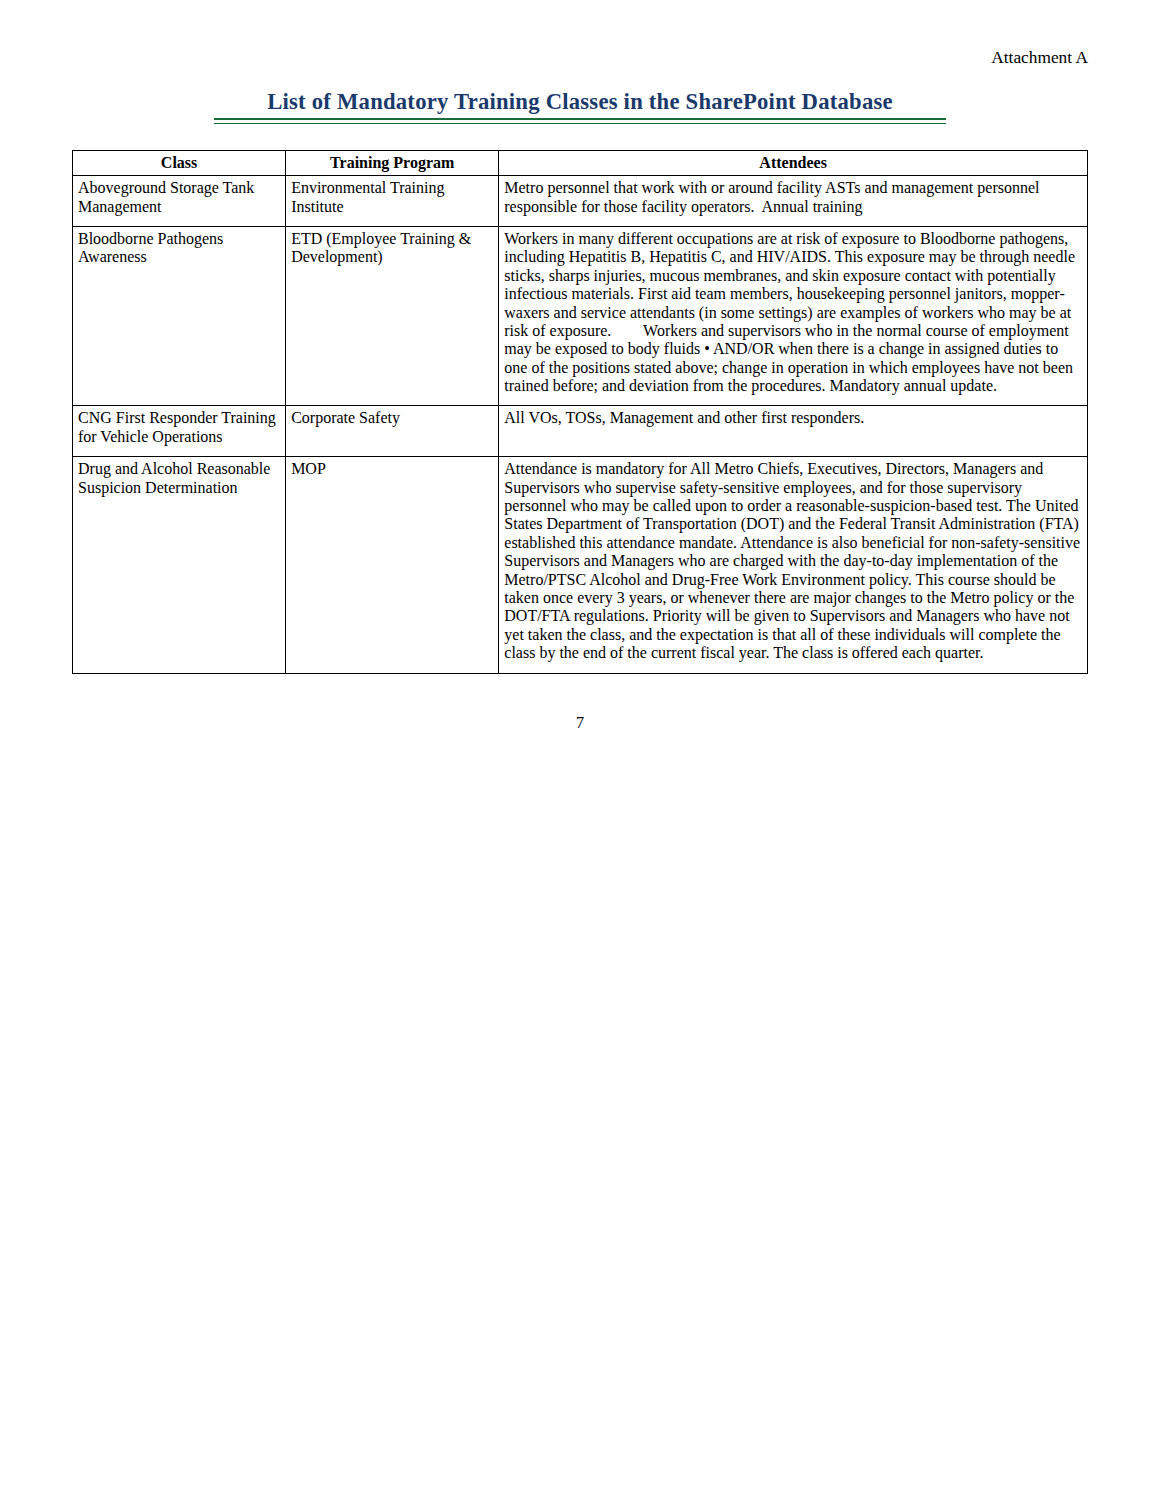Attachment A
List of Mandatory Training Classes in the SharePoint Database
| Class | Training Program | Attendees |
| --- | --- | --- |
| Aboveground Storage Tank Management | Environmental Training Institute | Metro personnel that work with or around facility ASTs and management personnel responsible for those facility operators. Annual training |
| Bloodborne Pathogens Awareness | ETD (Employee Training & Development) | Workers in many different occupations are at risk of exposure to Bloodborne pathogens, including Hepatitis B, Hepatitis C, and HIV/AIDS. This exposure may be through needle sticks, sharps injuries, mucous membranes, and skin exposure contact with potentially infectious materials. First aid team members, housekeeping personnel janitors, mopper-waxers and service attendants (in some settings) are examples of workers who may be at risk of exposure. Workers and supervisors who in the normal course of employment may be exposed to body fluids • AND/OR when there is a change in assigned duties to one of the positions stated above; change in operation in which employees have not been trained before; and deviation from the procedures. Mandatory annual update. |
| CNG First Responder Training for Vehicle Operations | Corporate Safety | All VOs, TOSs, Management and other first responders. |
| Drug and Alcohol Reasonable Suspicion Determination | MOP | Attendance is mandatory for All Metro Chiefs, Executives, Directors, Managers and Supervisors who supervise safety-sensitive employees, and for those supervisory personnel who may be called upon to order a reasonable-suspicion-based test. The United States Department of Transportation (DOT) and the Federal Transit Administration (FTA) established this attendance mandate. Attendance is also beneficial for non-safety-sensitive Supervisors and Managers who are charged with the day-to-day implementation of the Metro/PTSC Alcohol and Drug-Free Work Environment policy. This course should be taken once every 3 years, or whenever there are major changes to the Metro policy or the DOT/FTA regulations. Priority will be given to Supervisors and Managers who have not yet taken the class, and the expectation is that all of these individuals will complete the class by the end of the current fiscal year. The class is offered each quarter. |
7